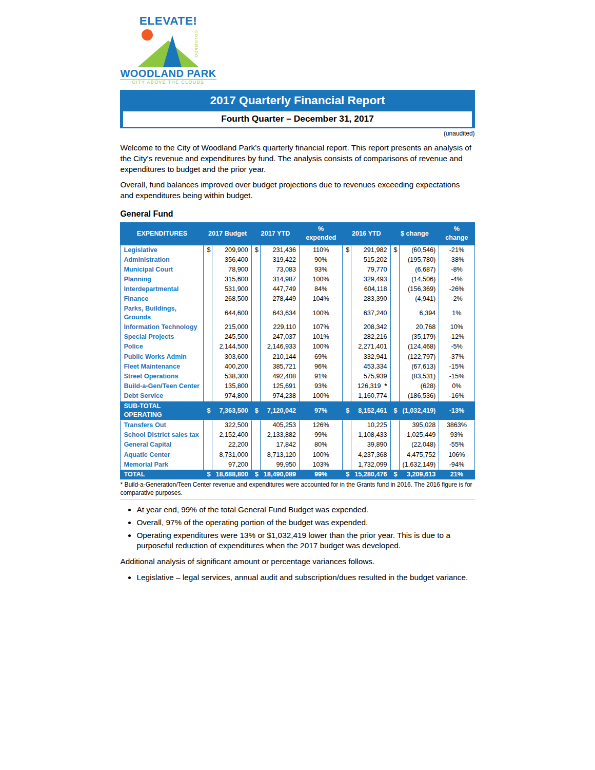ELEVATE!
COLORADO
WOODLAND PARK
CITY ABOVE THE CLOUDS
2017 Quarterly Financial Report
Fourth Quarter – December 31, 2017
(unaudited)
Welcome to the City of Woodland Park’s quarterly financial report. This report presents an analysis of the City’s revenue and expenditures by fund. The analysis consists of comparisons of revenue and expenditures to budget and the prior year.
Overall, fund balances improved over budget projections due to revenues exceeding expectations and expenditures being within budget.
General Fund
| EXPENDITURES | 2017 Budget | 2017 YTD | % expended | 2016 YTD | $ change | % change |
| --- | --- | --- | --- | --- | --- | --- |
| Legislative | $ | 209,900 | $ | 231,436 | 110% | $ | 291,982 | $ | (60,546) | -21% |
| Administration | | 356,400 | | 319,422 | 90% | | 515,202 | | (195,780) | -38% |
| Municipal Court | | 78,900 | | 73,083 | 93% | | 79,770 | | (6,687) | -8% |
| Planning | | 315,600 | | 314,987 | 100% | | 329,493 | | (14,506) | -4% |
| Interdepartmental | | 531,900 | | 447,749 | 84% | | 604,118 | | (156,369) | -26% |
| Finance | | 268,500 | | 278,449 | 104% | | 283,390 | | (4,941) | -2% |
| Parks, Buildings, Grounds | | 644,600 | | 643,634 | 100% | | 637,240 | | 6,394 | 1% |
| Information Technology | | 215,000 | | 229,110 | 107% | | 208,342 | | 20,768 | 10% |
| Special Projects | | 245,500 | | 247,037 | 101% | | 282,216 | | (35,179) | -12% |
| Police | | 2,144,500 | | 2,146,933 | 100% | | 2,271,401 | | (124,468) | -5% |
| Public Works Admin | | 303,600 | | 210,144 | 69% | | 332,941 | | (122,797) | -37% |
| Fleet Maintenance | | 400,200 | | 385,721 | 96% | | 453,334 | | (67,613) | -15% |
| Street Operations | | 538,300 | | 492,408 | 91% | | 575,939 | | (83,531) | -15% |
| Build-a-Gen/Teen Center | | 135,800 | | 125,691 | 93% | | 126,319 * | | (628) | 0% |
| Debt Service | | 974,800 | | 974,238 | 100% | | 1,160,774 | | (186,536) | -16% |
| SUB-TOTAL OPERATING | $ | 7,363,500 | $ | 7,120,042 | 97% | $ | 8,152,461 | $ | (1,032,419) | -13% |
| Transfers Out | | 322,500 | | 405,253 | 126% | | 10,225 | | 395,028 | 3863% |
| School District sales tax | | 2,152,400 | | 2,133,882 | 99% | | 1,108,433 | | 1,025,449 | 93% |
| General Capital | | 22,200 | | 17,842 | 80% | | 39,890 | | (22,048) | -55% |
| Aquatic Center | | 8,731,000 | | 8,713,120 | 100% | | 4,237,368 | | 4,475,752 | 106% |
| Memorial Park | | 97,200 | | 99,950 | 103% | | 1,732,099 | | (1,632,149) | -94% |
| TOTAL | $ | 18,688,800 | $ | 18,490,089 | 99% | $ | 15,280,476 | $ | 3,209,613 | 21% |
* Build-a-Generation/Teen Center revenue and expenditures were accounted for in the Grants fund in 2016. The 2016 figure is for comparative purposes.
At year end, 99% of the total General Fund Budget was expended.
Overall, 97% of the operating portion of the budget was expended.
Operating expenditures were 13% or $1,032,419 lower than the prior year. This is due to a purposeful reduction of expenditures when the 2017 budget was developed.
Additional analysis of significant amount or percentage variances follows.
Legislative – legal services, annual audit and subscription/dues resulted in the budget variance.